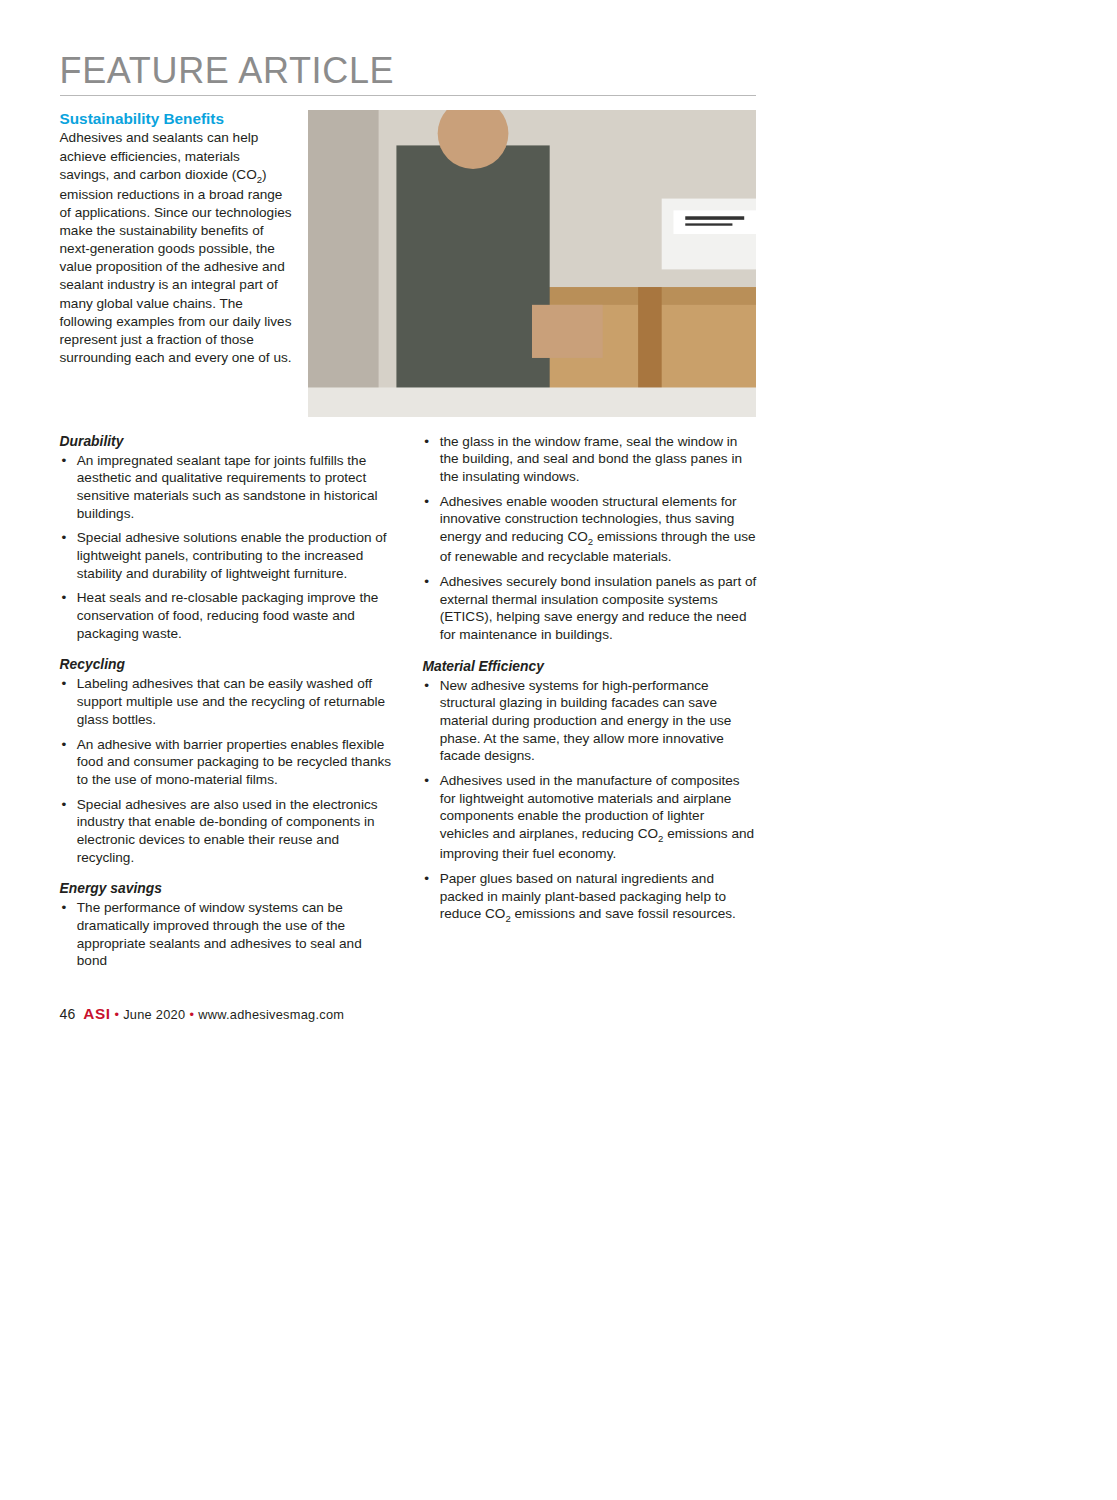FEATURE ARTICLE
Sustainability Benefits
Adhesives and sealants can help achieve efficiencies, materials savings, and carbon dioxide (CO2) emission reductions in a broad range of applications. Since our technologies make the sustainability benefits of next-generation goods possible, the value proposition of the adhesive and sealant industry is an integral part of many global value chains. The following examples from our daily lives represent just a fraction of those surrounding each and every one of us.
Durability
An impregnated sealant tape for joints fulfills the aesthetic and qualitative requirements to protect sensitive materials such as sandstone in historical buildings.
Special adhesive solutions enable the production of lightweight panels, contributing to the increased stability and durability of lightweight furniture.
Heat seals and re-closable packaging improve the conservation of food, reducing food waste and packaging waste.
Recycling
Labeling adhesives that can be easily washed off support multiple use and the recycling of returnable glass bottles.
An adhesive with barrier properties enables flexible food and consumer packaging to be recycled thanks to the use of mono-material films.
Special adhesives are also used in the electronics industry that enable de-bonding of components in electronic devices to enable their reuse and recycling.
Energy savings
The performance of window systems can be dramatically improved through the use of the appropriate sealants and adhesives to seal and bond
the glass in the window frame, seal the window in the building, and seal and bond the glass panes in the insulating windows.
Adhesives enable wooden structural elements for innovative construction technologies, thus saving energy and reducing CO2 emissions through the use of renewable and recyclable materials.
Adhesives securely bond insulation panels as part of external thermal insulation composite systems (ETICS), helping save energy and reduce the need for maintenance in buildings.
Material Efficiency
New adhesive systems for high-performance structural glazing in building facades can save material during production and energy in the use phase. At the same, they allow more innovative facade designs.
Adhesives used in the manufacture of composites for lightweight automotive materials and airplane components enable the production of lighter vehicles and airplanes, reducing CO2 emissions and improving their fuel economy.
Paper glues based on natural ingredients and packed in mainly plant-based packaging help to reduce CO2 emissions and save fossil resources.
46 ASI•June 2020•www.adhesivesmag.com